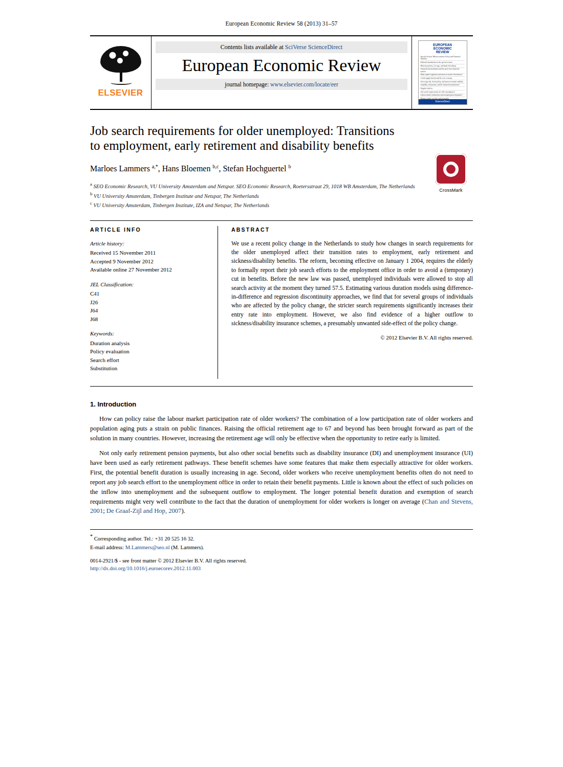European Economic Review 58 (2013) 31–57
ELSEVIER
Contents lists available at SciVerse ScienceDirect
European Economic Review
journal homepage: www.elsevier.com/locate/eer
EUROPEAN
ECONOMIC
REVIEW
Special Section: Macroeconomic Policy and Financial Stability Editorial introduction to the special section Monetary policy, leverage, and bank risk-taking Financial intermediation and the post-crisis financial system Bank capital regulation and macroeconomic fluctuations Credit supply shocks and the real economy Sovereign risk, fiscal policy, and macroeconomic stability Liquidity, risk premia, and the financial transmission Regular Articles Job search requirements for older unemployed Labour market institutions and unemployment dynamics Human capital, growth, and inequality Trade, technology, and wage inequality Taxation and the allocation of talent Household finance and portfolio choice Expectations, learning, and business cycles
ScienceDirect
CrossMark
Job search requirements for older unemployed: Transitions
to employment, early retirement and disability benefits
Marloes Lammers a,*, Hans Bloemen b,c, Stefan Hochguertel b
a SEO Economic Research, VU University Amsterdam and Netspar. SEO Economic Research, Roetersstraat 29, 1018 WB Amsterdam, The Netherlands
b VU University Amsterdam, Tinbergen Institute and Netspar, The Netherlands
c VU University Amsterdam, Tinbergen Institute, IZA and Netspar, The Netherlands
Article info
Article history:
Received 15 November 2011
Accepted 9 November 2012
Available online 27 November 2012
JEL Classification:
C41
J26
J64
J68
Keywords:
Duration analysis
Policy evaluation
Search effort
Substitution
Abstract
We use a recent policy change in the Netherlands to study how changes in search requirements for the older unemployed affect their transition rates to employment, early retirement and sickness/disability benefits. The reform, becoming effective on January 1 2004, requires the elderly to formally report their job search efforts to the employment office in order to avoid a (temporary) cut in benefits. Before the new law was passed, unemployed individuals were allowed to stop all search activity at the moment they turned 57.5. Estimating various duration models using difference-in-difference and regression discontinuity approaches, we find that for several groups of individuals who are affected by the policy change, the stricter search requirements significantly increases their entry rate into employment. However, we also find evidence of a higher outflow to sickness/disability insurance schemes, a presumably unwanted side-effect of the policy change.
© 2012 Elsevier B.V. All rights reserved.
1. Introduction
How can policy raise the labour market participation rate of older workers? The combination of a low participation rate of older workers and population aging puts a strain on public finances. Raising the official retirement age to 67 and beyond has been brought forward as part of the solution in many countries. However, increasing the retirement age will only be effective when the opportunity to retire early is limited.
Not only early retirement pension payments, but also other social benefits such as disability insurance (DI) and unemployment insurance (UI) have been used as early retirement pathways. These benefit schemes have some features that make them especially attractive for older workers. First, the potential benefit duration is usually increasing in age. Second, older workers who receive unemployment benefits often do not need to report any job search effort to the unemployment office in order to retain their benefit payments. Little is known about the effect of such policies on the inflow into unemployment and the subsequent outflow to employment. The longer potential benefit duration and exemption of search requirements might very well contribute to the fact that the duration of unemployment for older workers is longer on average (Chan and Stevens, 2001; De Graaf-Zijl and Hop, 2007).
* Corresponding author. Tel.: +31 20 525 16 32.
E-mail address: M.Lammers@seo.nl (M. Lammers).
0014-2921/$ - see front matter © 2012 Elsevier B.V. All rights reserved.
http://dx.doi.org/10.1016/j.euroecorev.2012.11.003